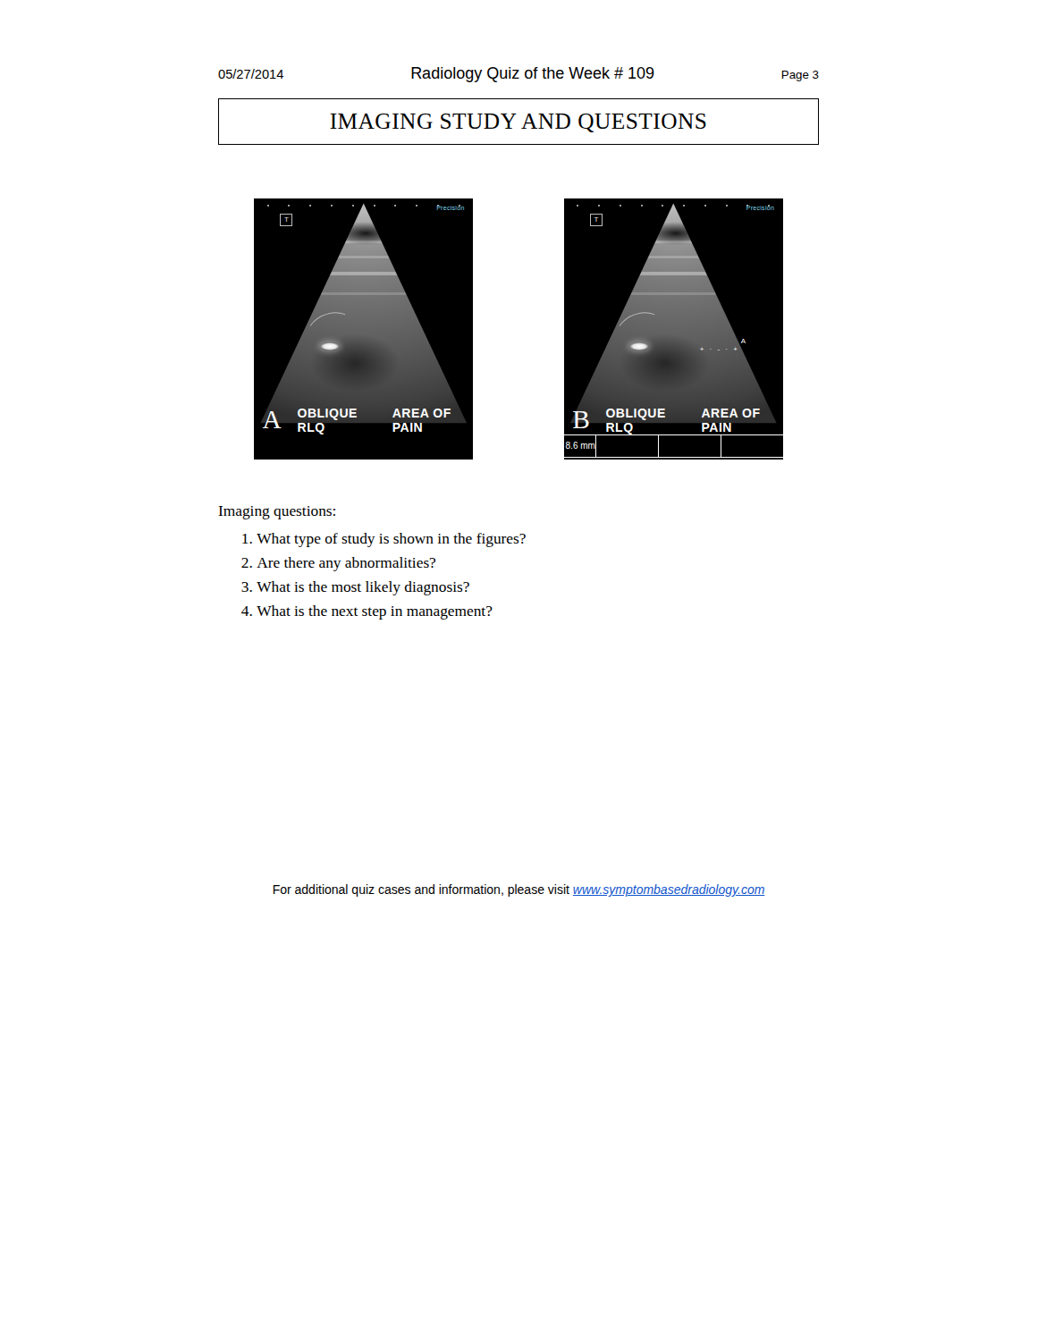05/27/2014
Radiology Quiz of the Week # 109
Page 3
IMAGING STUDY AND QUESTIONS
T
Precision
A OBLIQUE RLQ AREA OF PAIN
T
Precision
+ · - · +A
B OBLIQUE RLQ AREA OF PAIN
8.6 mm
Imaging questions:
What type of study is shown in the figures?
Are there any abnormalities?
What is the most likely diagnosis?
What is the next step in management?
For additional quiz cases and information, please visit www.symptombasedradiology.com